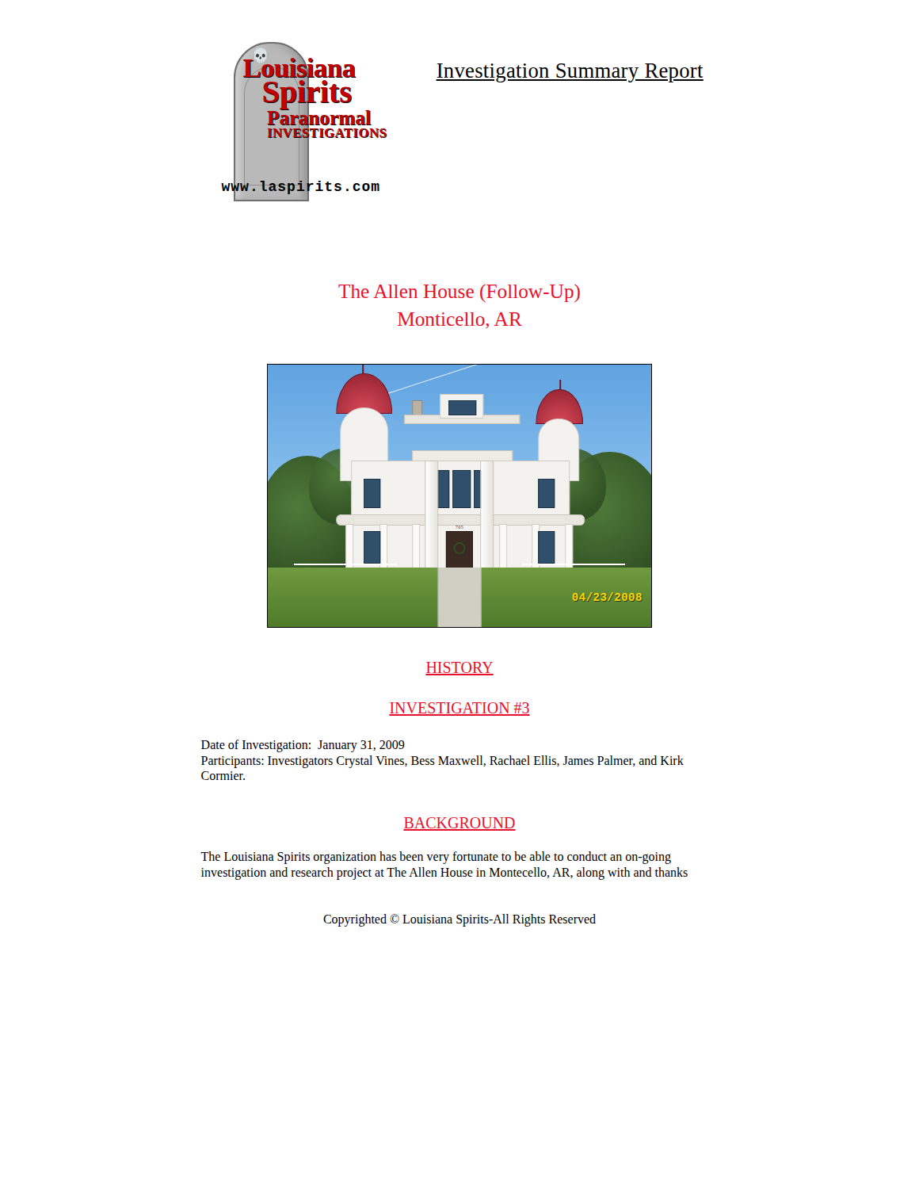💀
Louisiana Spirits Paranormal INVESTIGATIONS
www.laspirits.com
Investigation Summary Report
The Allen House (Follow-Up)
Monticello, AR
705
04/23/2008
HISTORY
INVESTIGATION #3
Date of Investigation: January 31, 2009
Participants: Investigators Crystal Vines, Bess Maxwell, Rachael Ellis, James Palmer, and Kirk Cormier.
BACKGROUND
The Louisiana Spirits organization has been very fortunate to be able to conduct an on-going investigation and research project at The Allen House in Montecello, AR, along with and thanks
Copyrighted © Louisiana Spirits-All Rights Reserved